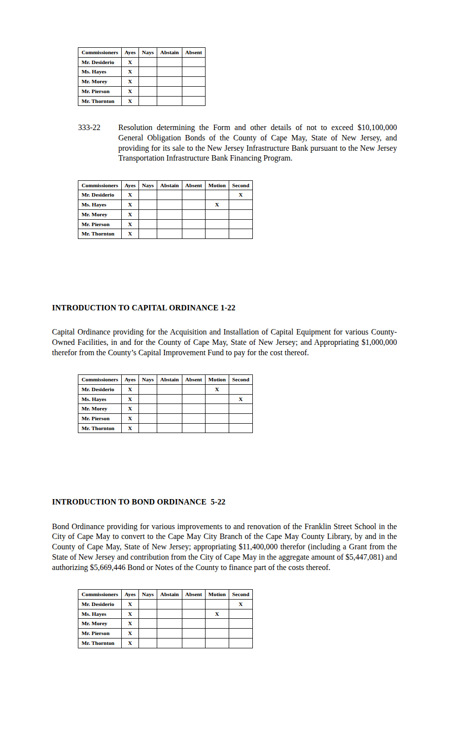| Commissioners | Ayes | Nays | Abstain | Absent |
| --- | --- | --- | --- | --- |
| Mr. Desiderio | X | | | |
| Ms. Hayes | X | | | |
| Mr. Morey | X | | | |
| Mr. Pierson | X | | | |
| Mr. Thornton | X | | | |
333-22
Resolution determining the Form and other details of not to exceed $10,100,000 General Obligation Bonds of the County of Cape May, State of New Jersey, and providing for its sale to the New Jersey Infrastructure Bank pursuant to the New Jersey Transportation Infrastructure Bank Financing Program.
| Commissioners | Ayes | Nays | Abstain | Absent | Motion | Second |
| --- | --- | --- | --- | --- | --- | --- |
| Mr. Desiderio | X | | | | | X |
| Ms. Hayes | X | | | | X | |
| Mr. Morey | X | | | | | |
| Mr. Pierson | X | | | | | |
| Mr. Thornton | X | | | | | |
INTRODUCTION TO CAPITAL ORDINANCE 1-22
Capital Ordinance providing for the Acquisition and Installation of Capital Equipment for various County-Owned Facilities, in and for the County of Cape May, State of New Jersey; and Appropriating $1,000,000 therefor from the County’s Capital Improvement Fund to pay for the cost thereof.
| Commissioners | Ayes | Nays | Abstain | Absent | Motion | Second |
| --- | --- | --- | --- | --- | --- | --- |
| Mr. Desiderio | X | | | | X | |
| Ms. Hayes | X | | | | | X |
| Mr. Morey | X | | | | | |
| Mr. Pierson | X | | | | | |
| Mr. Thornton | X | | | | | |
INTRODUCTION TO BOND ORDINANCE 5-22
Bond Ordinance providing for various improvements to and renovation of the Franklin Street School in the City of Cape May to convert to the Cape May City Branch of the Cape May County Library, by and in the County of Cape May, State of New Jersey; appropriating $11,400,000 therefor (including a Grant from the State of New Jersey and contribution from the City of Cape May in the aggregate amount of $5,447,081) and authorizing $5,669,446 Bond or Notes of the County to finance part of the costs thereof.
| Commissioners | Ayes | Nays | Abstain | Absent | Motion | Second |
| --- | --- | --- | --- | --- | --- | --- |
| Mr. Desiderio | X | | | | | X |
| Ms. Hayes | X | | | | X | |
| Mr. Morey | X | | | | | |
| Mr. Pierson | X | | | | | |
| Mr. Thornton | X | | | | | |